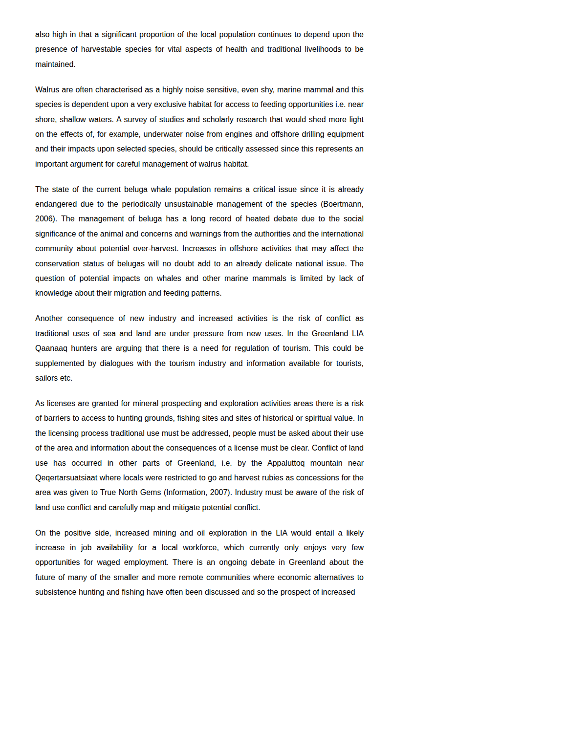also high in that a significant proportion of the local population continues to depend upon the presence of harvestable species for vital aspects of health and traditional livelihoods to be maintained.
Walrus are often characterised as a highly noise sensitive, even shy, marine mammal and this species is dependent upon a very exclusive habitat for access to feeding opportunities i.e. near shore, shallow waters. A survey of studies and scholarly research that would shed more light on the effects of, for example, underwater noise from engines and offshore drilling equipment and their impacts upon selected species, should be critically assessed since this represents an important argument for careful management of walrus habitat.
The state of the current beluga whale population remains a critical issue since it is already endangered due to the periodically unsustainable management of the species (Boertmann, 2006). The management of beluga has a long record of heated debate due to the social significance of the animal and concerns and warnings from the authorities and the international community about potential over-harvest. Increases in offshore activities that may affect the conservation status of belugas will no doubt add to an already delicate national issue. The question of potential impacts on whales and other marine mammals is limited by lack of knowledge about their migration and feeding patterns.
Another consequence of new industry and increased activities is the risk of conflict as traditional uses of sea and land are under pressure from new uses. In the Greenland LIA Qaanaaq hunters are arguing that there is a need for regulation of tourism. This could be supplemented by dialogues with the tourism industry and information available for tourists, sailors etc.
As licenses are granted for mineral prospecting and exploration activities areas there is a risk of barriers to access to hunting grounds, fishing sites and sites of historical or spiritual value. In the licensing process traditional use must be addressed, people must be asked about their use of the area and information about the consequences of a license must be clear. Conflict of land use has occurred in other parts of Greenland, i.e. by the Appaluttoq mountain near Qeqertarsuatsiaat where locals were restricted to go and harvest rubies as concessions for the area was given to True North Gems (Information, 2007). Industry must be aware of the risk of land use conflict and carefully map and mitigate potential conflict.
On the positive side, increased mining and oil exploration in the LIA would entail a likely increase in job availability for a local workforce, which currently only enjoys very few opportunities for waged employment. There is an ongoing debate in Greenland about the future of many of the smaller and more remote communities where economic alternatives to subsistence hunting and fishing have often been discussed and so the prospect of increased